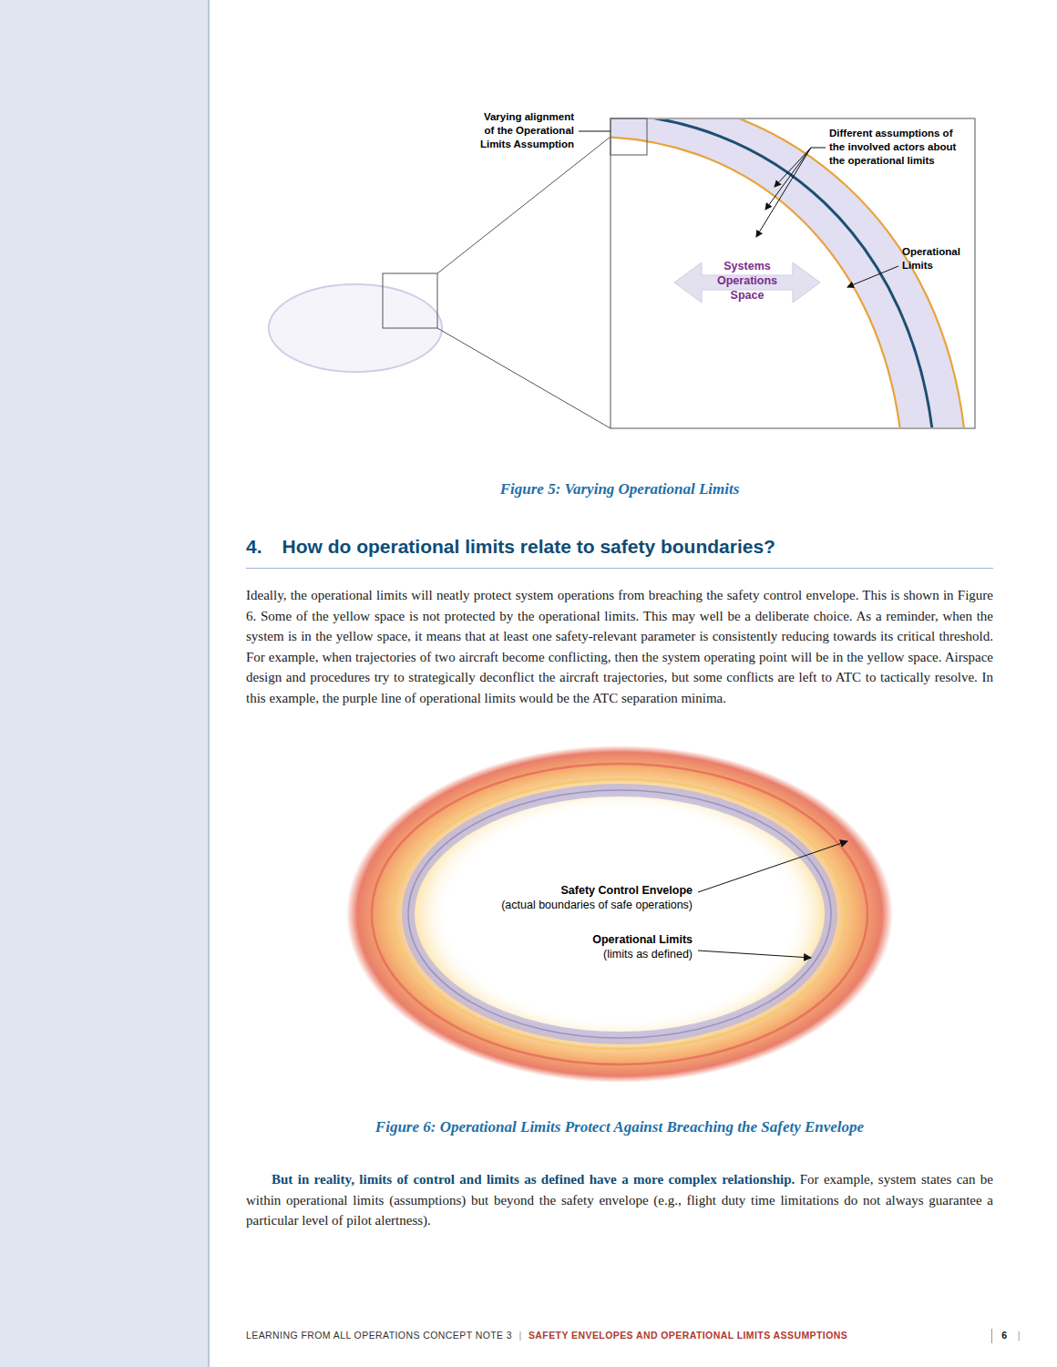Systems Operations Space Varying alignment of the Operational Limits Assumption Different assumptions of the involved actors about the operational limits Operational Limits
Figure 5: Varying Operational Limits
4. How do operational limits relate to safety boundaries?
Ideally, the operational limits will neatly protect system operations from breaching the safety control envelope. This is shown in Figure 6. Some of the yellow space is not protected by the operational limits. This may well be a deliberate choice. As a reminder, when the system is in the yellow space, it means that at least one safety-relevant parameter is consistently reducing towards its critical threshold. For example, when trajectories of two aircraft become conflicting, then the system operating point will be in the yellow space. Airspace design and procedures try to strategically deconflict the aircraft trajectories, but some conflicts are left to ATC to tactically resolve. In this example, the purple line of operational limits would be the ATC separation minima.
Safety Control Envelope (actual boundaries of safe operations) Operational Limits (limits as defined)
Figure 6: Operational Limits Protect Against Breaching the Safety Envelope
But in reality, limits of control and limits as defined have a more complex relationship. For example, system states can be within operational limits (assumptions) but beyond the safety envelope (e.g., flight duty time limitations do not always guarantee a particular level of pilot alertness).
LEARNING FROM ALL OPERATIONS CONCEPT NOTE 3 | SAFETY ENVELOPES AND OPERATIONAL LIMITS ASSUMPTIONS
6 |